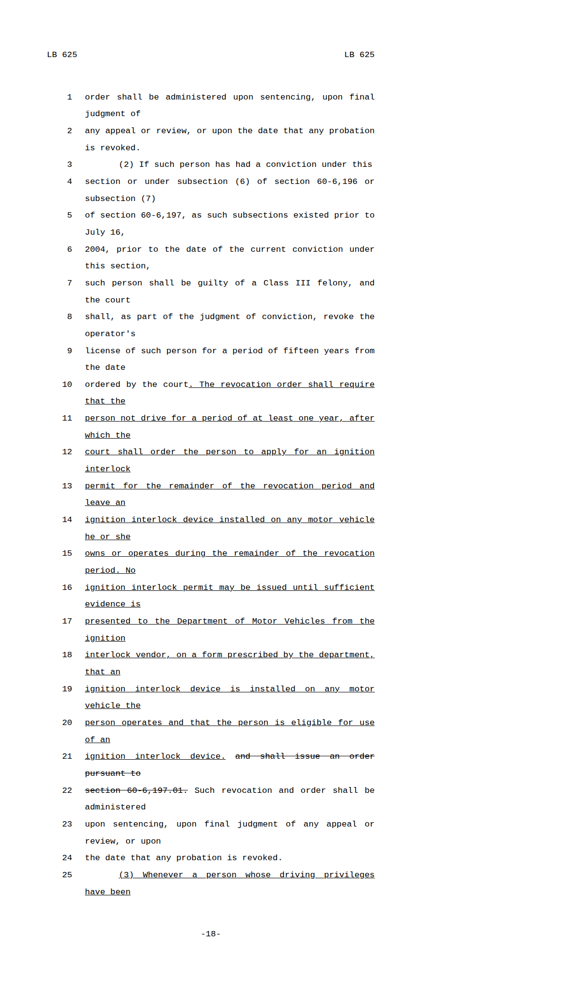LB 625 LB 625
1 order shall be administered upon sentencing, upon final judgment of
2 any appeal or review, or upon the date that any probation is revoked.
3 (2) If such person has had a conviction under this
4 section or under subsection (6) of section 60-6,196 or subsection (7)
5 of section 60-6,197, as such subsections existed prior to July 16,
62004, prior to the date of the current conviction under this section,
7 such person shall be guilty of a Class III felony, and the court
8 shall, as part of the judgment of conviction, revoke the operator's
9 license of such person for a period of fifteen years from the date
10 ordered by the court. The revocation order shall require that the
11 person not drive for a period of at least one year, after which the
12 court shall order the person to apply for an ignition interlock
13 permit for the remainder of the revocation period and leave an
14 ignition interlock device installed on any motor vehicle he or she
15 owns or operates during the remainder of the revocation period. No
16 ignition interlock permit may be issued until sufficient evidence is
17 presented to the Department of Motor Vehicles from the ignition
18 interlock vendor, on a form prescribed by the department, that an
19 ignition interlock device is installed on any motor vehicle the
20 person operates and that the person is eligible for use of an
21 ignition interlock device. and shall issue an order pursuant to
22 section 60-6,197.01. Such revocation and order shall be administered
23 upon sentencing, upon final judgment of any appeal or review, or upon
24 the date that any probation is revoked.
25 (3) Whenever a person whose driving privileges have been
-18-